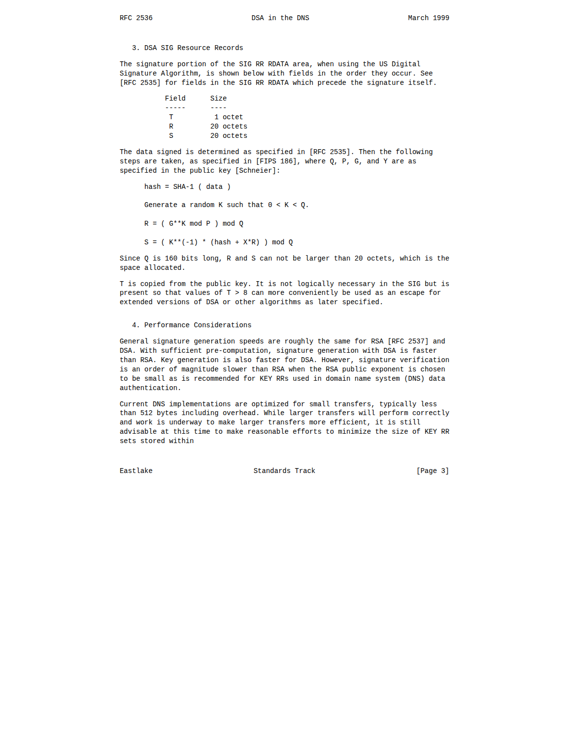RFC 2536 DSA in the DNS March 1999
3. DSA SIG Resource Records
The signature portion of the SIG RR RDATA area, when using the US Digital Signature Algorithm, is shown below with fields in the order they occur. See [RFC 2535] for fields in the SIG RR RDATA which precede the signature itself.
     Field      Size
     -----      ----
      T          1 octet
      R         20 octets
      S         20 octets
The data signed is determined as specified in [RFC 2535]. Then the following steps are taken, as specified in [FIPS 186], where Q, P, G, and Y are as specified in the public key [Schneier]:
hash = SHA-1 ( data )

Generate a random K such that 0 < K < Q.

R = ( G**K mod P ) mod Q

S = ( K**(-1) * (hash + X*R) ) mod Q
Since Q is 160 bits long, R and S can not be larger than 20 octets, which is the space allocated.
T is copied from the public key. It is not logically necessary in the SIG but is present so that values of T > 8 can more conveniently be used as an escape for extended versions of DSA or other algorithms as later specified.
4. Performance Considerations
General signature generation speeds are roughly the same for RSA [RFC 2537] and DSA. With sufficient pre-computation, signature generation with DSA is faster than RSA. Key generation is also faster for DSA. However, signature verification is an order of magnitude slower than RSA when the RSA public exponent is chosen to be small as is recommended for KEY RRs used in domain name system (DNS) data authentication.
Current DNS implementations are optimized for small transfers, typically less than 512 bytes including overhead. While larger transfers will perform correctly and work is underway to make larger transfers more efficient, it is still advisable at this time to make reasonable efforts to minimize the size of KEY RR sets stored within
Eastlake Standards Track [Page 3]